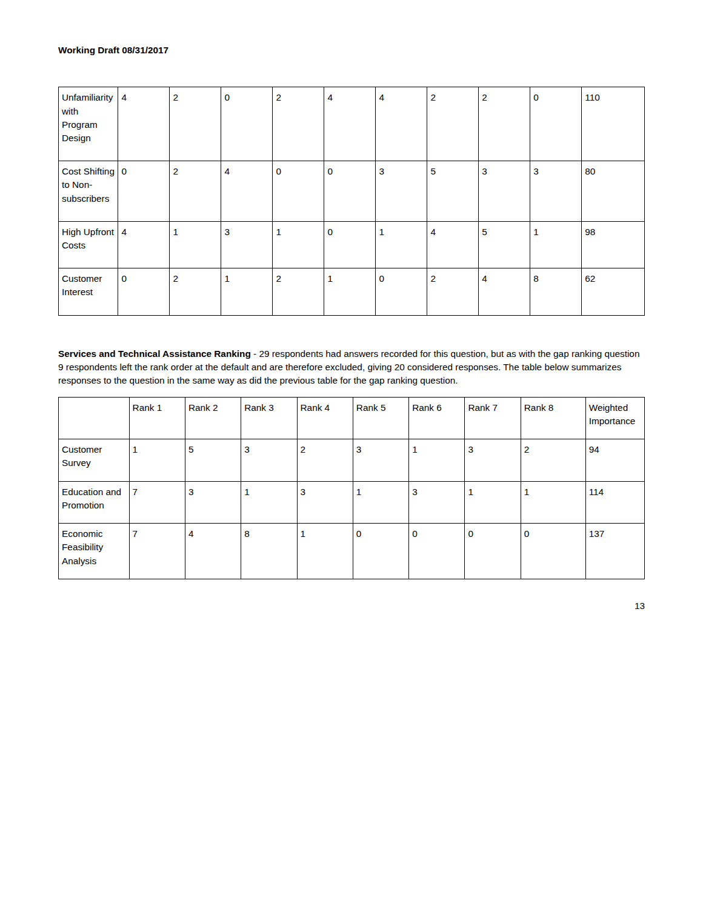Working Draft 08/31/2017
| Unfamiliarity with Program Design | 4 | 2 | 0 | 2 | 4 | 4 | 2 | 2 | 0 | 110 |
| Cost Shifting to Non-subscribers | 0 | 2 | 4 | 0 | 0 | 3 | 5 | 3 | 3 | 80 |
| High Upfront Costs | 4 | 1 | 3 | 1 | 0 | 1 | 4 | 5 | 1 | 98 |
| Customer Interest | 0 | 2 | 1 | 2 | 1 | 0 | 2 | 4 | 8 | 62 |
Services and Technical Assistance Ranking - 29 respondents had answers recorded for this question, but as with the gap ranking question 9 respondents left the rank order at the default and are therefore excluded, giving 20 considered responses. The table below summarizes responses to the question in the same way as did the previous table for the gap ranking question.
| | Rank 1 | Rank 2 | Rank 3 | Rank 4 | Rank 5 | Rank 6 | Rank 7 | Rank 8 | Weighted Importance |
| Customer Survey | 1 | 5 | 3 | 2 | 3 | 1 | 3 | 2 | 94 |
| Education and Promotion | 7 | 3 | 1 | 3 | 1 | 3 | 1 | 1 | 114 |
| Economic Feasibility Analysis | 7 | 4 | 8 | 1 | 0 | 0 | 0 | 0 | 137 |
13